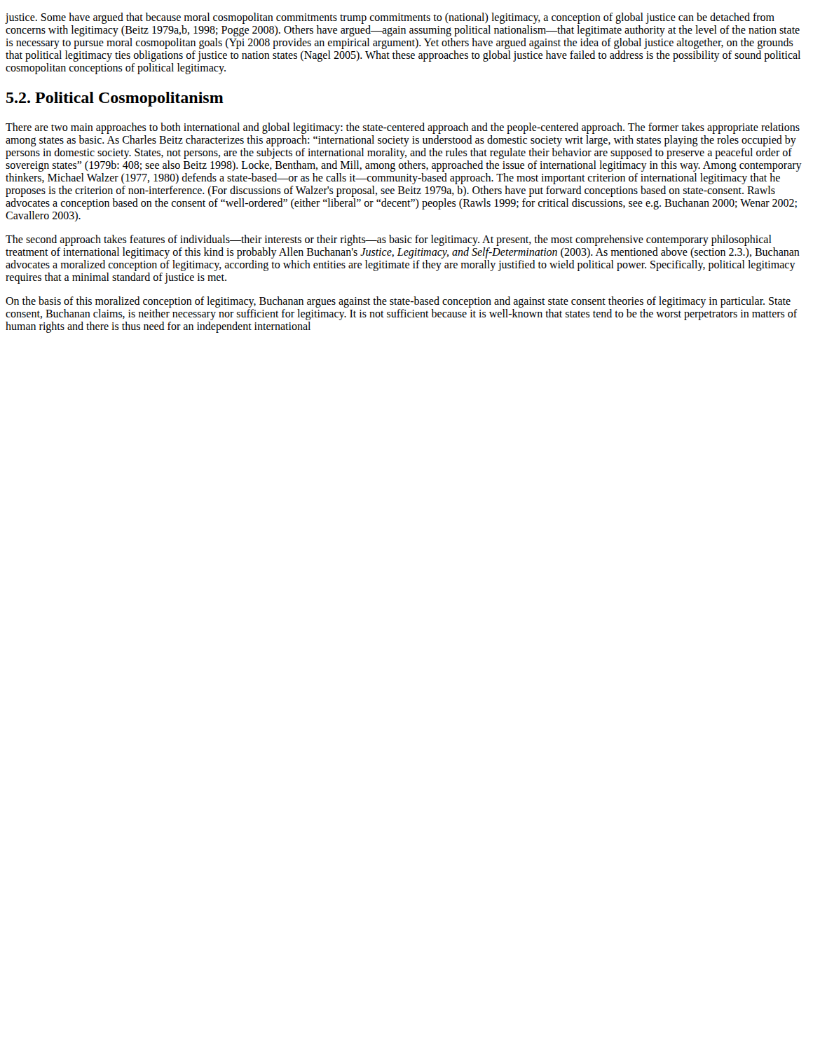justice. Some have argued that because moral cosmopolitan commitments trump commitments to (national) legitimacy, a conception of global justice can be detached from concerns with legitimacy (Beitz 1979a,b, 1998; Pogge 2008). Others have argued—again assuming political nationalism—that legitimate authority at the level of the nation state is necessary to pursue moral cosmopolitan goals (Ypi 2008 provides an empirical argument). Yet others have argued against the idea of global justice altogether, on the grounds that political legitimacy ties obligations of justice to nation states (Nagel 2005). What these approaches to global justice have failed to address is the possibility of sound political cosmopolitan conceptions of political legitimacy.
5.2. Political Cosmopolitanism
There are two main approaches to both international and global legitimacy: the state-centered approach and the people-centered approach. The former takes appropriate relations among states as basic. As Charles Beitz characterizes this approach: “international society is understood as domestic society writ large, with states playing the roles occupied by persons in domestic society. States, not persons, are the subjects of international morality, and the rules that regulate their behavior are supposed to preserve a peaceful order of sovereign states” (1979b: 408; see also Beitz 1998). Locke, Bentham, and Mill, among others, approached the issue of international legitimacy in this way. Among contemporary thinkers, Michael Walzer (1977, 1980) defends a state-based—or as he calls it—community-based approach. The most important criterion of international legitimacy that he proposes is the criterion of non-interference. (For discussions of Walzer's proposal, see Beitz 1979a, b). Others have put forward conceptions based on state-consent. Rawls advocates a conception based on the consent of “well-ordered” (either “liberal” or “decent”) peoples (Rawls 1999; for critical discussions, see e.g. Buchanan 2000; Wenar 2002; Cavallero 2003).
The second approach takes features of individuals—their interests or their rights—as basic for legitimacy. At present, the most comprehensive contemporary philosophical treatment of international legitimacy of this kind is probably Allen Buchanan's Justice, Legitimacy, and Self-Determination (2003). As mentioned above (section 2.3.), Buchanan advocates a moralized conception of legitimacy, according to which entities are legitimate if they are morally justified to wield political power. Specifically, political legitimacy requires that a minimal standard of justice is met.
On the basis of this moralized conception of legitimacy, Buchanan argues against the state-based conception and against state consent theories of legitimacy in particular. State consent, Buchanan claims, is neither necessary nor sufficient for legitimacy. It is not sufficient because it is well-known that states tend to be the worst perpetrators in matters of human rights and there is thus need for an independent international